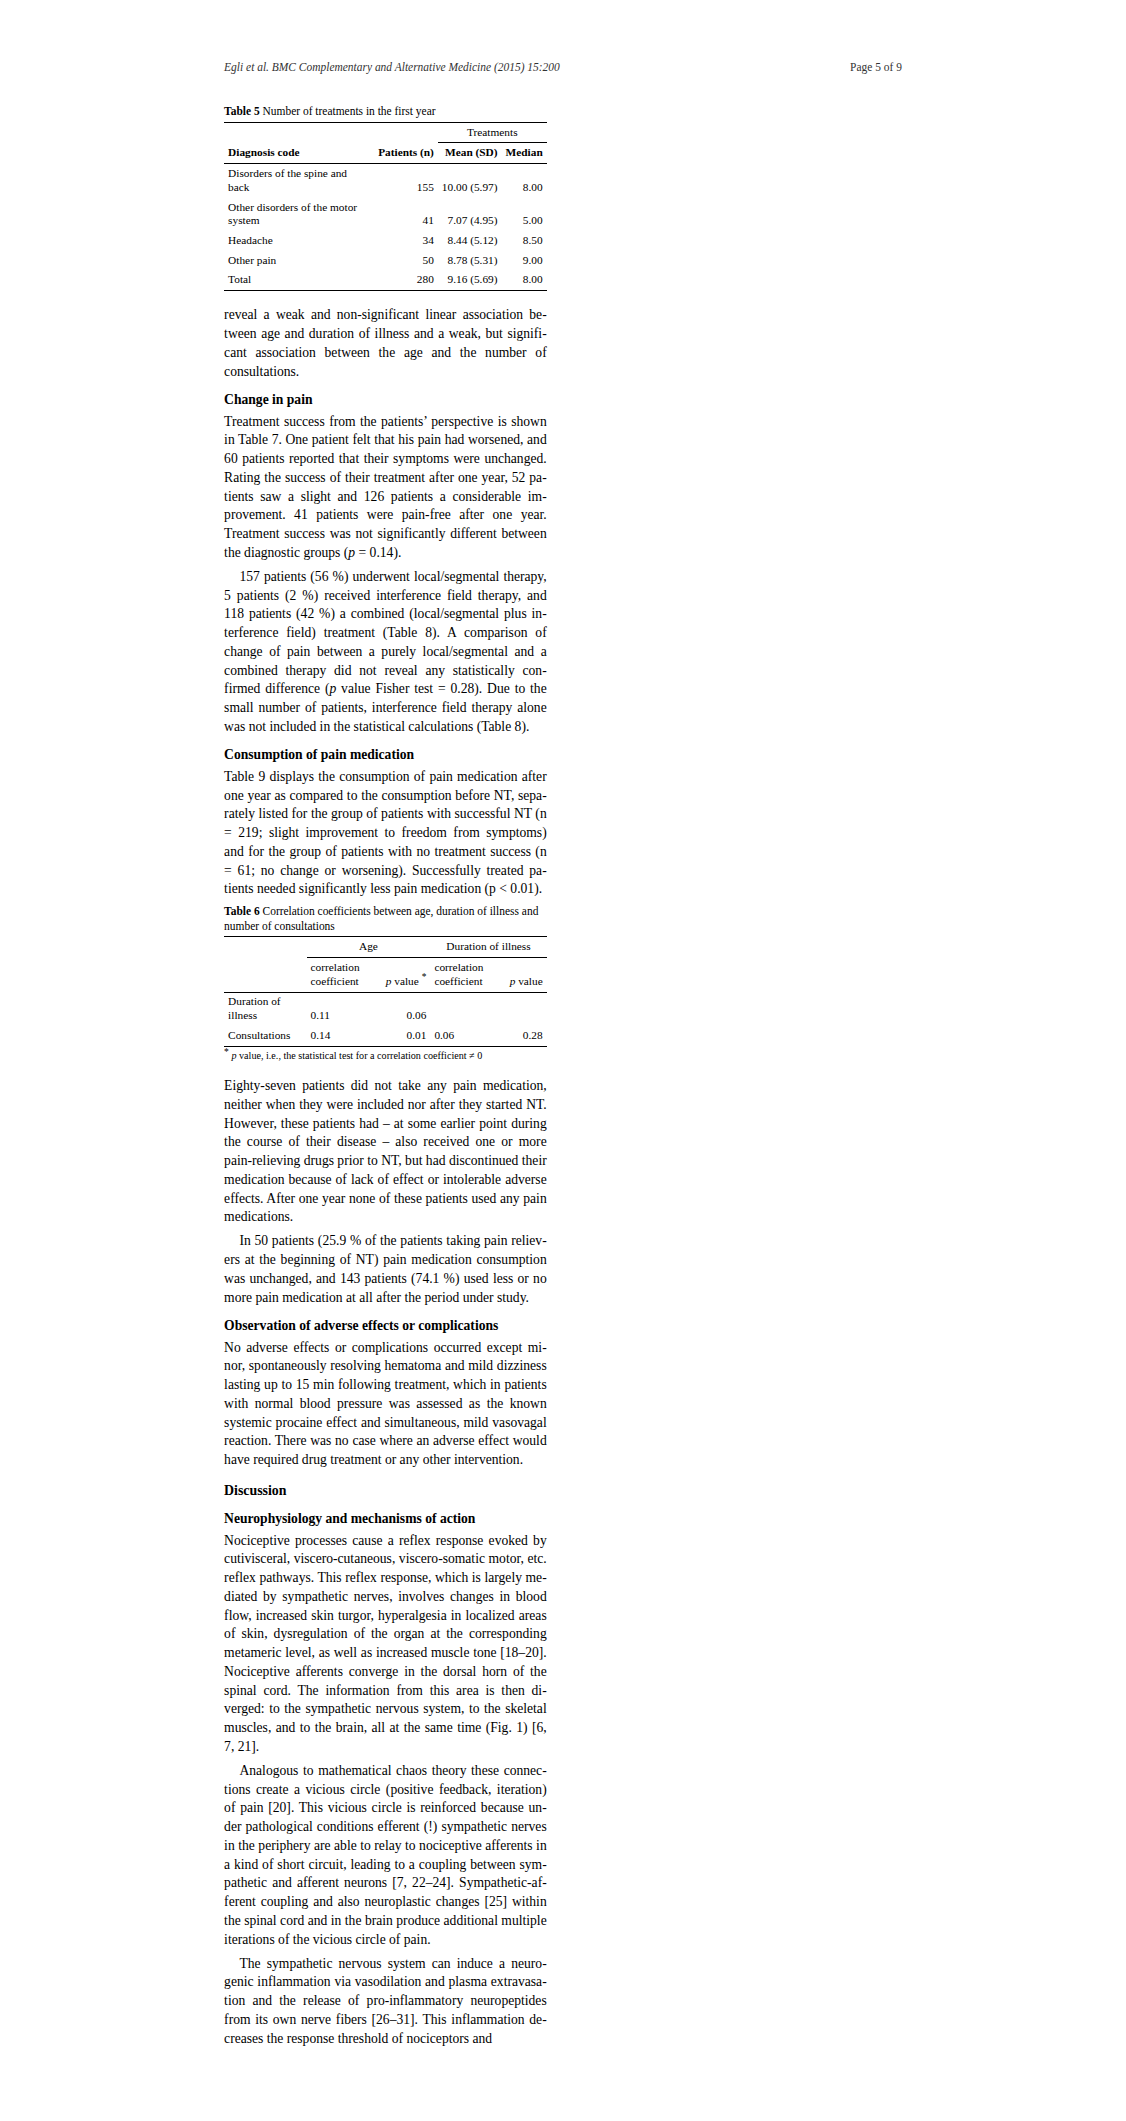Egli et al. BMC Complementary and Alternative Medicine (2015) 15:200
Page 5 of 9
Table 5 Number of treatments in the first year
| Diagnosis code | Patients (n) | Treatments |
| --- | --- | --- |
| Mean (SD) | Median |
| Disorders of the spine and back | 155 | 10.00 (5.97) | 8.00 |
| Other disorders of the motor system | 41 | 7.07 (4.95) | 5.00 |
| Headache | 34 | 8.44 (5.12) | 8.50 |
| Other pain | 50 | 8.78 (5.31) | 9.00 |
| Total | 280 | 9.16 (5.69) | 8.00 |
reveal a weak and non-significant linear association between age and duration of illness and a weak, but significant association between the age and the number of consultations.
Change in pain
Treatment success from the patients’ perspective is shown in Table 7. One patient felt that his pain had worsened, and 60 patients reported that their symptoms were unchanged. Rating the success of their treatment after one year, 52 patients saw a slight and 126 patients a considerable improvement. 41 patients were pain-free after one year. Treatment success was not significantly different between the diagnostic groups (p = 0.14).
157 patients (56 %) underwent local/segmental therapy, 5 patients (2 %) received interference field therapy, and 118 patients (42 %) a combined (local/segmental plus interference field) treatment (Table 8). A comparison of change of pain between a purely local/segmental and a combined therapy did not reveal any statistically confirmed difference (p value Fisher test = 0.28). Due to the small number of patients, interference field therapy alone was not included in the statistical calculations (Table 8).
Consumption of pain medication
Table 9 displays the consumption of pain medication after one year as compared to the consumption before NT, separately listed for the group of patients with successful NT (n = 219; slight improvement to freedom from symptoms) and for the group of patients with no treatment success (n = 61; no change or worsening). Successfully treated patients needed significantly less pain medication (p < 0.01).
Table 6 Correlation coefficients between age, duration of illness and number of consultations
| | Age | Duration of illness |
| --- | --- | --- |
| correlation coefficient | p value * | correlation coefficient | p value |
| Duration of illness | 0.11 | 0.06 | | |
| Consultations | 0.14 | 0.01 | 0.06 | 0.28 |
* p value, i.e., the statistical test for a correlation coefficient ≠ 0
Eighty-seven patients did not take any pain medication, neither when they were included nor after they started NT. However, these patients had – at some earlier point during the course of their disease – also received one or more pain-relieving drugs prior to NT, but had discontinued their medication because of lack of effect or intolerable adverse effects. After one year none of these patients used any pain medications.
In 50 patients (25.9 % of the patients taking pain relievers at the beginning of NT) pain medication consumption was unchanged, and 143 patients (74.1 %) used less or no more pain medication at all after the period under study.
Observation of adverse effects or complications
No adverse effects or complications occurred except minor, spontaneously resolving hematoma and mild dizziness lasting up to 15 min following treatment, which in patients with normal blood pressure was assessed as the known systemic procaine effect and simultaneous, mild vasovagal reaction. There was no case where an adverse effect would have required drug treatment or any other intervention.
Discussion
Neurophysiology and mechanisms of action
Nociceptive processes cause a reflex response evoked by cutivisceral, viscero-cutaneous, viscero-somatic motor, etc. reflex pathways. This reflex response, which is largely mediated by sympathetic nerves, involves changes in blood flow, increased skin turgor, hyperalgesia in localized areas of skin, dysregulation of the organ at the corresponding metameric level, as well as increased muscle tone [18–20]. Nociceptive afferents converge in the dorsal horn of the spinal cord. The information from this area is then diverged: to the sympathetic nervous system, to the skeletal muscles, and to the brain, all at the same time (Fig. 1) [6, 7, 21].
Analogous to mathematical chaos theory these connections create a vicious circle (positive feedback, iteration) of pain [20]. This vicious circle is reinforced because under pathological conditions efferent (!) sympathetic nerves in the periphery are able to relay to nociceptive afferents in a kind of short circuit, leading to a coupling between sympathetic and afferent neurons [7, 22–24]. Sympathetic-afferent coupling and also neuroplastic changes [25] within the spinal cord and in the brain produce additional multiple iterations of the vicious circle of pain.
The sympathetic nervous system can induce a neurogenic inflammation via vasodilation and plasma extravasation and the release of pro-inflammatory neuropeptides from its own nerve fibers [26–31]. This inflammation decreases the response threshold of nociceptors and